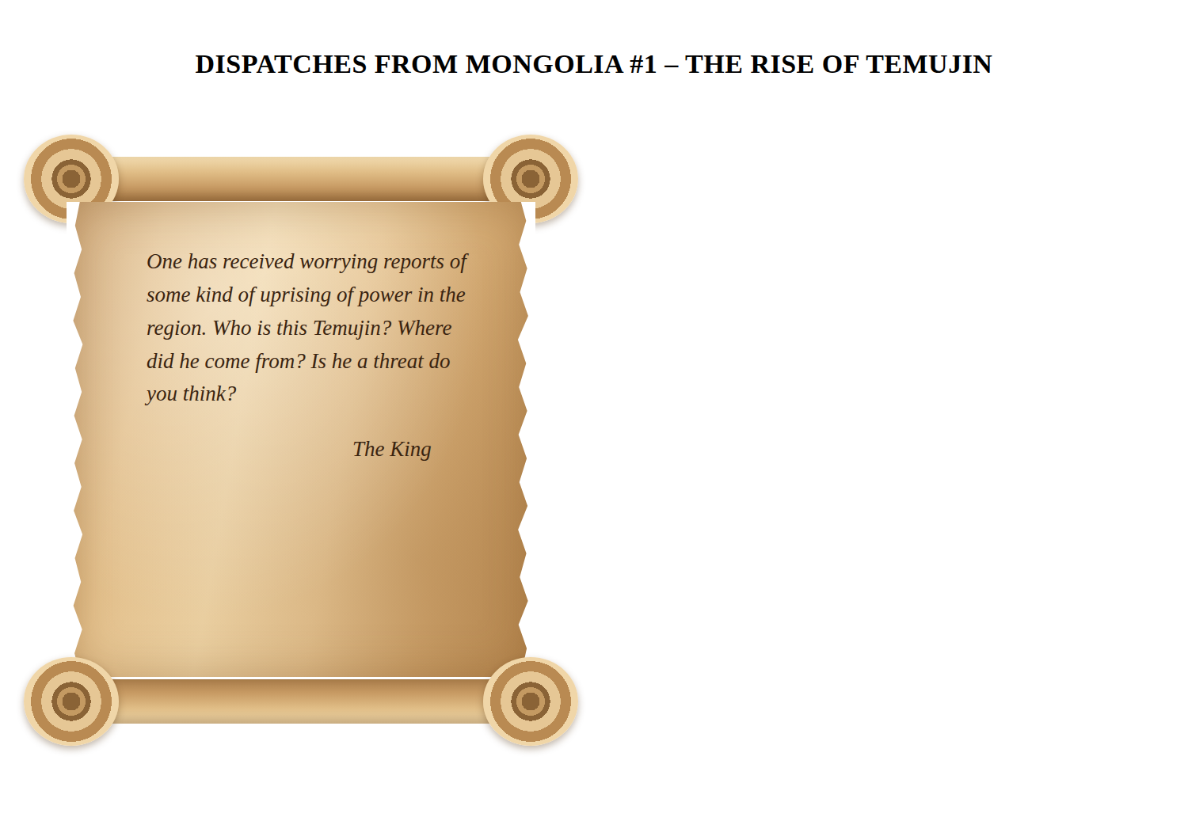Dispatches from Mongolia #1 – The Rise of Temujin
One has received worrying reports of some kind of uprising of power in the region. Who is this Temujin? Where did he come from? Is he a threat do you think?
The King